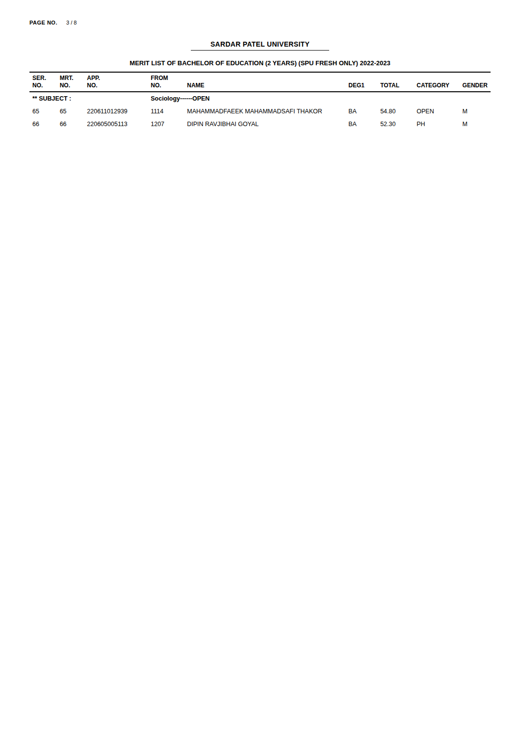PAGE NO. 3 / 8
SARDAR PATEL UNIVERSITY
MERIT LIST OF BACHELOR OF EDUCATION (2 YEARS) (SPU FRESH ONLY) 2022-2023
| SER. NO. | MRT. NO. | APP. NO. | FROM NO. | NAME | DEG1 | TOTAL | CATEGORY | GENDER |
| --- | --- | --- | --- | --- | --- | --- | --- | --- |
| ** SUBJECT : | Sociology------OPEN |
| 65 | 65 | 220611012939 | 1114 | MAHAMMADFAEEK MAHAMMADSAFI THAKOR | BA | 54.80 | OPEN | M |
| 66 | 66 | 220605005113 | 1207 | DIPIN RAVJIBHAI GOYAL | BA | 52.30 | PH | M |